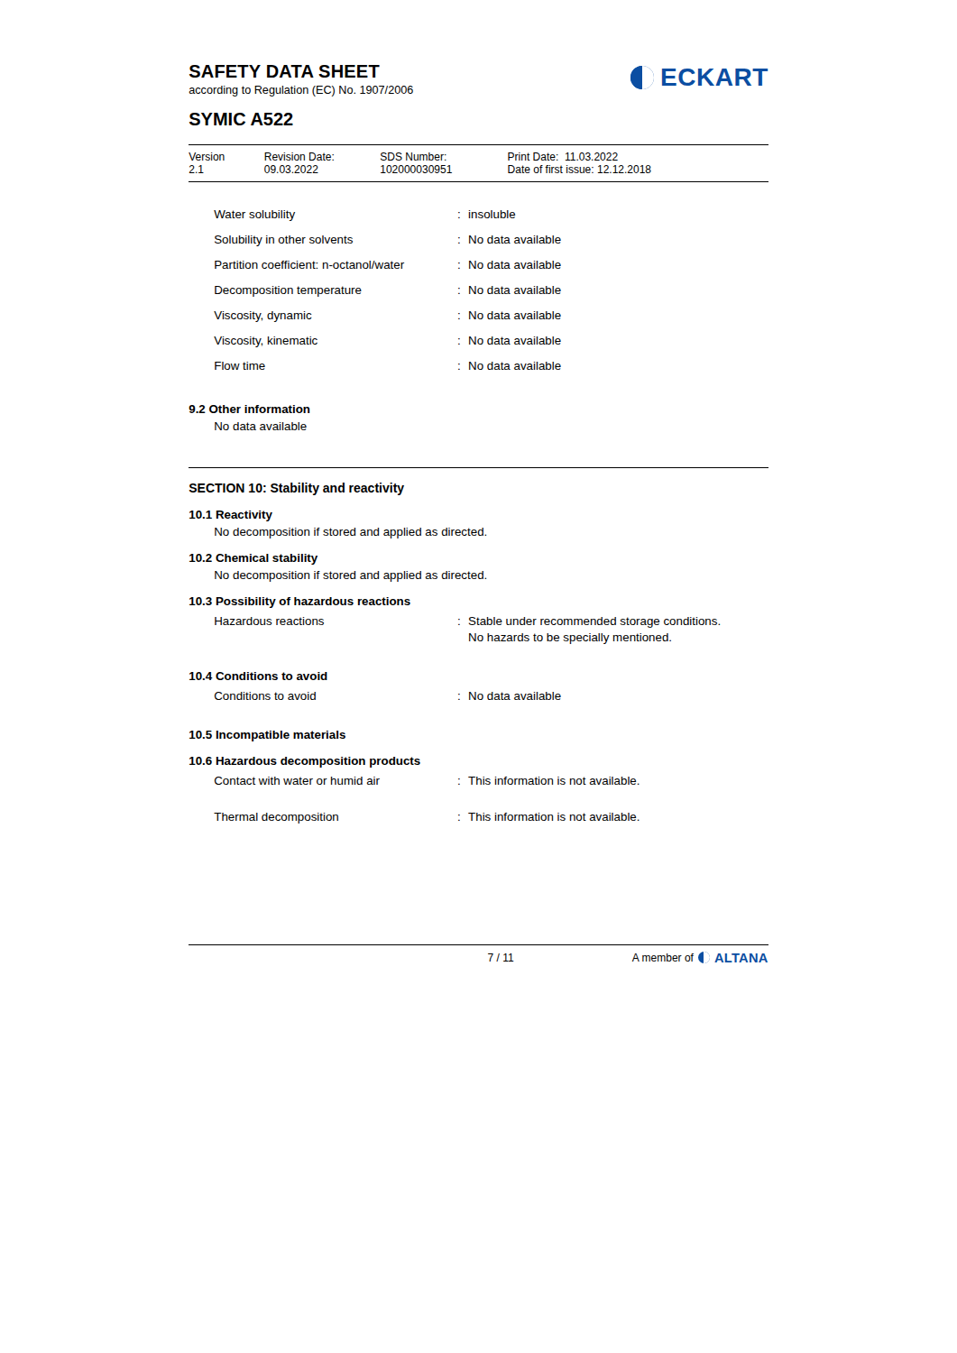SAFETY DATA SHEET
according to Regulation (EC) No. 1907/2006
SYMIC A522
ECKART
| Version 2.1 | Revision Date: 09.03.2022 | SDS Number: 102000030951 | Print Date: 11.03.2022 Date of first issue: 12.12.2018 |
| Water solubility | : | insoluble |
| Solubility in other solvents | : | No data available |
| Partition coefficient: n-octanol/water | : | No data available |
| Decomposition temperature | : | No data available |
| Viscosity, dynamic | : | No data available |
| Viscosity, kinematic | : | No data available |
| Flow time | : | No data available |
9.2 Other information
No data available
SECTION 10: Stability and reactivity
10.1 Reactivity
No decomposition if stored and applied as directed.
10.2 Chemical stability
No decomposition if stored and applied as directed.
10.3 Possibility of hazardous reactions
| Hazardous reactions | : | Stable under recommended storage conditions. No hazards to be specially mentioned. |
10.4 Conditions to avoid
| Conditions to avoid | : | No data available |
10.5 Incompatible materials
10.6 Hazardous decomposition products
| Contact with water or humid air | : | This information is not available. |
| Thermal decomposition | : | This information is not available. |
7 / 11
A member of ALTANA